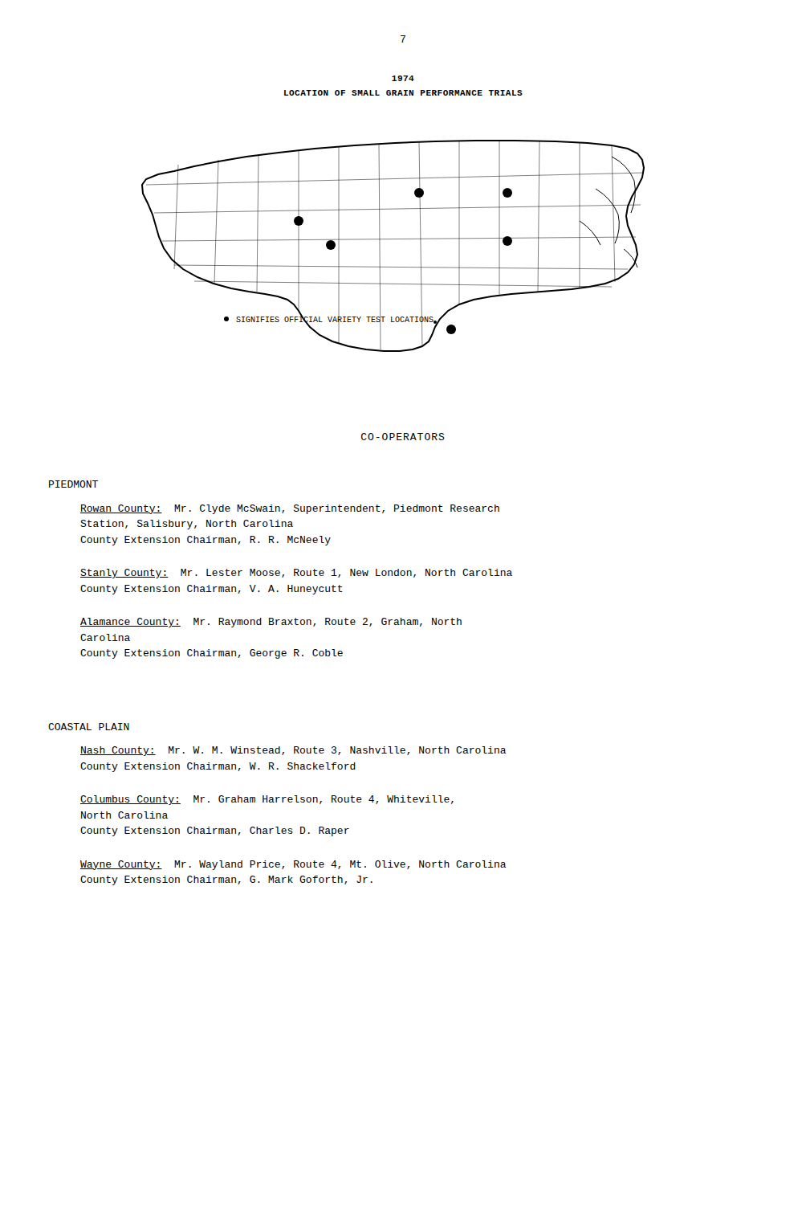7
1974
LOCATION OF SMALL GRAIN PERFORMANCE TRIALS
SIGNIFIES OFFICIAL VARIETY TEST LOCATIONS
CO-OPERATORS
PIEDMONT
Rowan County: Mr. Clyde McSwain, Superintendent, Piedmont Research
Station, Salisbury, North Carolina
County Extension Chairman, R. R. McNeely
Stanly County: Mr. Lester Moose, Route 1, New London, North Carolina
County Extension Chairman, V. A. Huneycutt
Alamance County: Mr. Raymond Braxton, Route 2, Graham, North
Carolina
County Extension Chairman, George R. Coble
COASTAL PLAIN
Nash County: Mr. W. M. Winstead, Route 3, Nashville, North Carolina
County Extension Chairman, W. R. Shackelford
Columbus County: Mr. Graham Harrelson, Route 4, Whiteville,
North Carolina
County Extension Chairman, Charles D. Raper
Wayne County: Mr. Wayland Price, Route 4, Mt. Olive, North Carolina
County Extension Chairman, G. Mark Goforth, Jr.